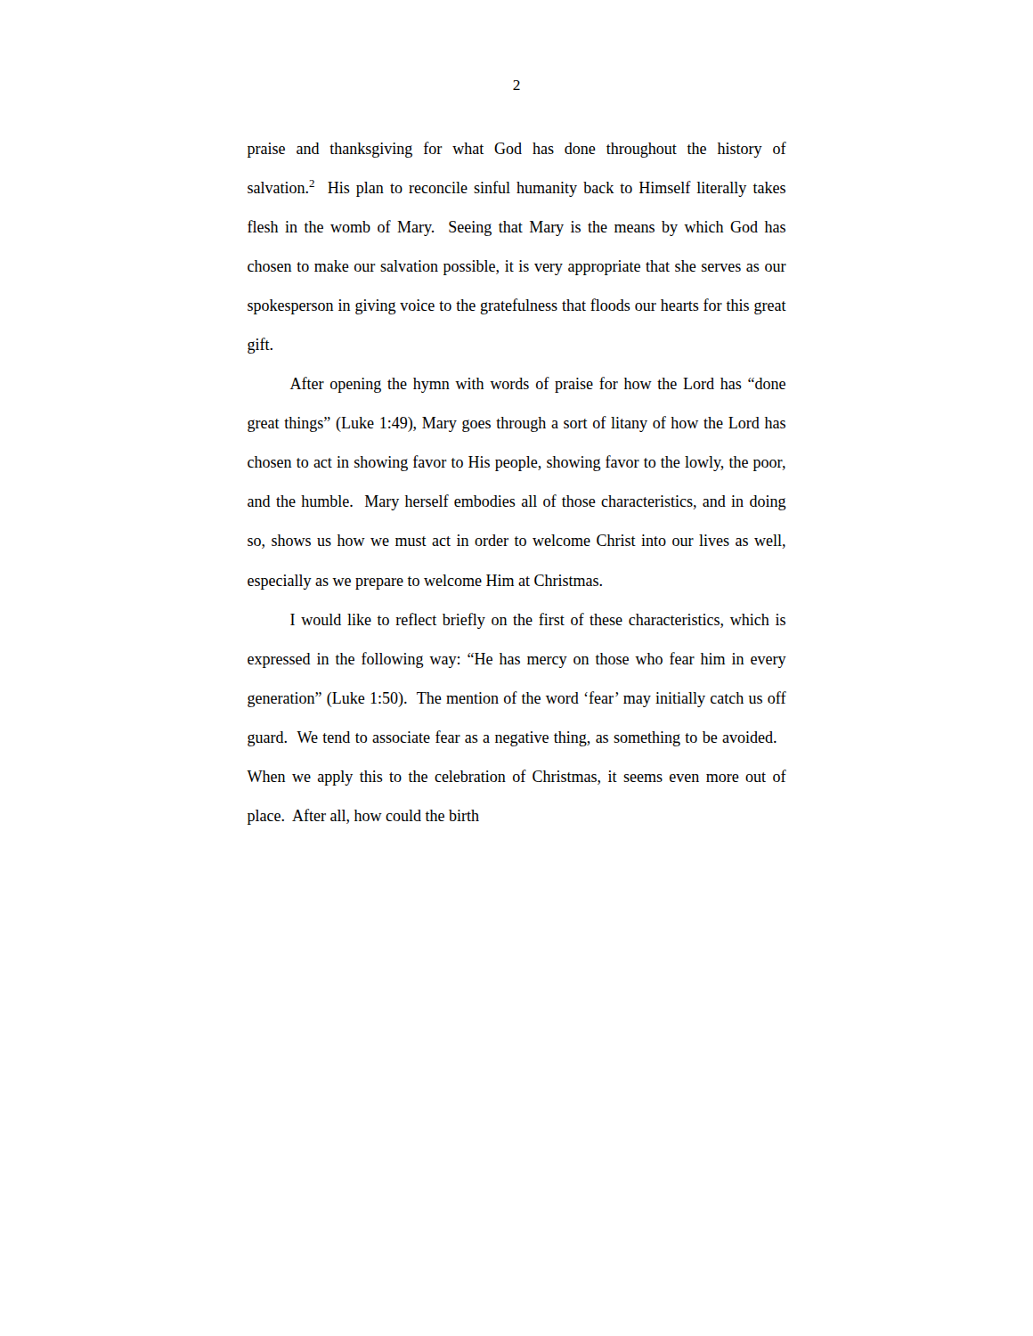2
praise and thanksgiving for what God has done throughout the history of salvation.2 His plan to reconcile sinful humanity back to Himself literally takes flesh in the womb of Mary. Seeing that Mary is the means by which God has chosen to make our salvation possible, it is very appropriate that she serves as our spokesperson in giving voice to the gratefulness that floods our hearts for this great gift.
After opening the hymn with words of praise for how the Lord has “done great things” (Luke 1:49), Mary goes through a sort of litany of how the Lord has chosen to act in showing favor to His people, showing favor to the lowly, the poor, and the humble. Mary herself embodies all of those characteristics, and in doing so, shows us how we must act in order to welcome Christ into our lives as well, especially as we prepare to welcome Him at Christmas.
I would like to reflect briefly on the first of these characteristics, which is expressed in the following way: “He has mercy on those who fear him in every generation” (Luke 1:50). The mention of the word ‘fear’ may initially catch us off guard. We tend to associate fear as a negative thing, as something to be avoided. When we apply this to the celebration of Christmas, it seems even more out of place. After all, how could the birth